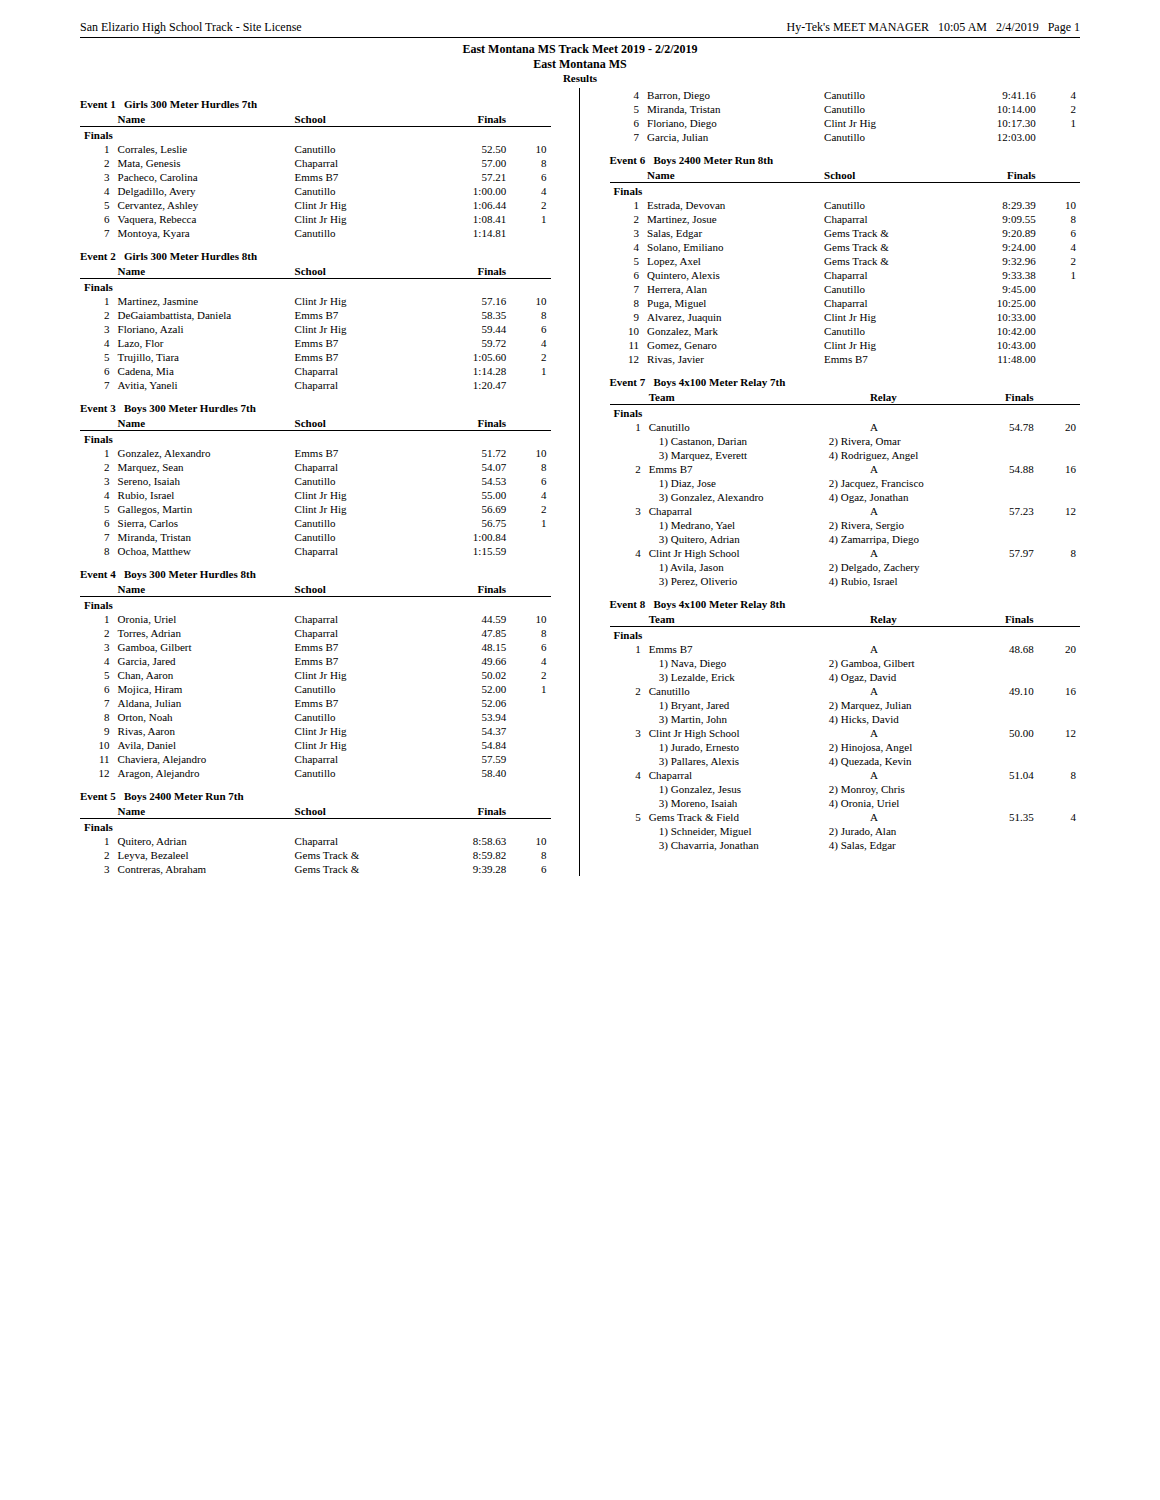San Elizario High School Track - Site License
Hy-Tek's MEET MANAGER 10:05 AM 2/4/2019 Page 1
East Montana MS Track Meet 2019 - 2/2/2019
East Montana MS
Results
Event 1 Girls 300 Meter Hurdles 7th
| | Name | School | Finals | |
| --- | --- | --- | --- | --- |
| Finals |
| 1 | Corrales, Leslie | Canutillo | 52.50 | 10 |
| 2 | Mata, Genesis | Chaparral | 57.00 | 8 |
| 3 | Pacheco, Carolina | Emms B7 | 57.21 | 6 |
| 4 | Delgadillo, Avery | Canutillo | 1:00.00 | 4 |
| 5 | Cervantez, Ashley | Clint Jr Hig | 1:06.44 | 2 |
| 6 | Vaquera, Rebecca | Clint Jr Hig | 1:08.41 | 1 |
| 7 | Montoya, Kyara | Canutillo | 1:14.81 | |
Event 2 Girls 300 Meter Hurdles 8th
| | Name | School | Finals | |
| --- | --- | --- | --- | --- |
| Finals |
| 1 | Martinez, Jasmine | Clint Jr Hig | 57.16 | 10 |
| 2 | DeGaiambattista, Daniela | Emms B7 | 58.35 | 8 |
| 3 | Floriano, Azali | Clint Jr Hig | 59.44 | 6 |
| 4 | Lazo, Flor | Emms B7 | 59.72 | 4 |
| 5 | Trujillo, Tiara | Emms B7 | 1:05.60 | 2 |
| 6 | Cadena, Mia | Chaparral | 1:14.28 | 1 |
| 7 | Avitia, Yaneli | Chaparral | 1:20.47 | |
Event 3 Boys 300 Meter Hurdles 7th
| | Name | School | Finals | |
| --- | --- | --- | --- | --- |
| Finals |
| 1 | Gonzalez, Alexandro | Emms B7 | 51.72 | 10 |
| 2 | Marquez, Sean | Chaparral | 54.07 | 8 |
| 3 | Sereno, Isaiah | Canutillo | 54.53 | 6 |
| 4 | Rubio, Israel | Clint Jr Hig | 55.00 | 4 |
| 5 | Gallegos, Martin | Clint Jr Hig | 56.69 | 2 |
| 6 | Sierra, Carlos | Canutillo | 56.75 | 1 |
| 7 | Miranda, Tristan | Canutillo | 1:00.84 | |
| 8 | Ochoa, Matthew | Chaparral | 1:15.59 | |
Event 4 Boys 300 Meter Hurdles 8th
| | Name | School | Finals | |
| --- | --- | --- | --- | --- |
| Finals |
| 1 | Oronia, Uriel | Chaparral | 44.59 | 10 |
| 2 | Torres, Adrian | Chaparral | 47.85 | 8 |
| 3 | Gamboa, Gilbert | Emms B7 | 48.15 | 6 |
| 4 | Garcia, Jared | Emms B7 | 49.66 | 4 |
| 5 | Chan, Aaron | Clint Jr Hig | 50.02 | 2 |
| 6 | Mojica, Hiram | Canutillo | 52.00 | 1 |
| 7 | Aldana, Julian | Emms B7 | 52.06 | |
| 8 | Orton, Noah | Canutillo | 53.94 | |
| 9 | Rivas, Aaron | Clint Jr Hig | 54.37 | |
| 10 | Avila, Daniel | Clint Jr Hig | 54.84 | |
| 11 | Chaviera, Alejandro | Chaparral | 57.59 | |
| 12 | Aragon, Alejandro | Canutillo | 58.40 | |
Event 5 Boys 2400 Meter Run 7th
| | Name | School | Finals | |
| --- | --- | --- | --- | --- |
| Finals |
| 1 | Quitero, Adrian | Chaparral | 8:58.63 | 10 |
| 2 | Leyva, Bezaleel | Gems Track & | 8:59.82 | 8 |
| 3 | Contreras, Abraham | Gems Track & | 9:39.28 | 6 |
| 4 | Barron, Diego | Canutillo | 9:41.16 | 4 |
| 5 | Miranda, Tristan | Canutillo | 10:14.00 | 2 |
| 6 | Floriano, Diego | Clint Jr Hig | 10:17.30 | 1 |
| 7 | Garcia, Julian | Canutillo | 12:03.00 | |
Event 6 Boys 2400 Meter Run 8th
| | Name | School | Finals | |
| --- | --- | --- | --- | --- |
| Finals |
| 1 | Estrada, Devovan | Canutillo | 8:29.39 | 10 |
| 2 | Martinez, Josue | Chaparral | 9:09.55 | 8 |
| 3 | Salas, Edgar | Gems Track & | 9:20.89 | 6 |
| 4 | Solano, Emiliano | Gems Track & | 9:24.00 | 4 |
| 5 | Lopez, Axel | Gems Track & | 9:32.96 | 2 |
| 6 | Quintero, Alexis | Chaparral | 9:33.38 | 1 |
| 7 | Herrera, Alan | Canutillo | 9:45.00 | |
| 8 | Puga, Miguel | Chaparral | 10:25.00 | |
| 9 | Alvarez, Juaquin | Clint Jr Hig | 10:33.00 | |
| 10 | Gonzalez, Mark | Canutillo | 10:42.00 | |
| 11 | Gomez, Genaro | Clint Jr Hig | 10:43.00 | |
| 12 | Rivas, Javier | Emms B7 | 11:48.00 | |
Event 7 Boys 4x100 Meter Relay 7th
| | Team | Relay | Finals | |
| --- | --- | --- | --- | --- |
| Finals |
| 1 | Canutillo | A | 54.78 | 20 |
| | 1) Castanon, Darian 2) Rivera, Omar |
| | 3) Marquez, Everett 4) Rodriguez, Angel |
| 2 | Emms B7 | A | 54.88 | 16 |
| | 1) Diaz, Jose 2) Jacquez, Francisco |
| | 3) Gonzalez, Alexandro 4) Ogaz, Jonathan |
| 3 | Chaparral | A | 57.23 | 12 |
| | 1) Medrano, Yael 2) Rivera, Sergio |
| | 3) Quitero, Adrian 4) Zamarripa, Diego |
| 4 | Clint Jr High School | A | 57.97 | 8 |
| | 1) Avila, Jason 2) Delgado, Zachery |
| | 3) Perez, Oliverio 4) Rubio, Israel |
Event 8 Boys 4x100 Meter Relay 8th
| | Team | Relay | Finals | |
| --- | --- | --- | --- | --- |
| Finals |
| 1 | Emms B7 | A | 48.68 | 20 |
| | 1) Nava, Diego 2) Gamboa, Gilbert |
| | 3) Lezalde, Erick 4) Ogaz, David |
| 2 | Canutillo | A | 49.10 | 16 |
| | 1) Bryant, Jared 2) Marquez, Julian |
| | 3) Martin, John 4) Hicks, David |
| 3 | Clint Jr High School | A | 50.00 | 12 |
| | 1) Jurado, Ernesto 2) Hinojosa, Angel |
| | 3) Pallares, Alexis 4) Quezada, Kevin |
| 4 | Chaparral | A | 51.04 | 8 |
| | 1) Gonzalez, Jesus 2) Monroy, Chris |
| | 3) Moreno, Isaiah 4) Oronia, Uriel |
| 5 | Gems Track & Field | A | 51.35 | 4 |
| | 1) Schneider, Miguel 2) Jurado, Alan |
| | 3) Chavarria, Jonathan 4) Salas, Edgar |